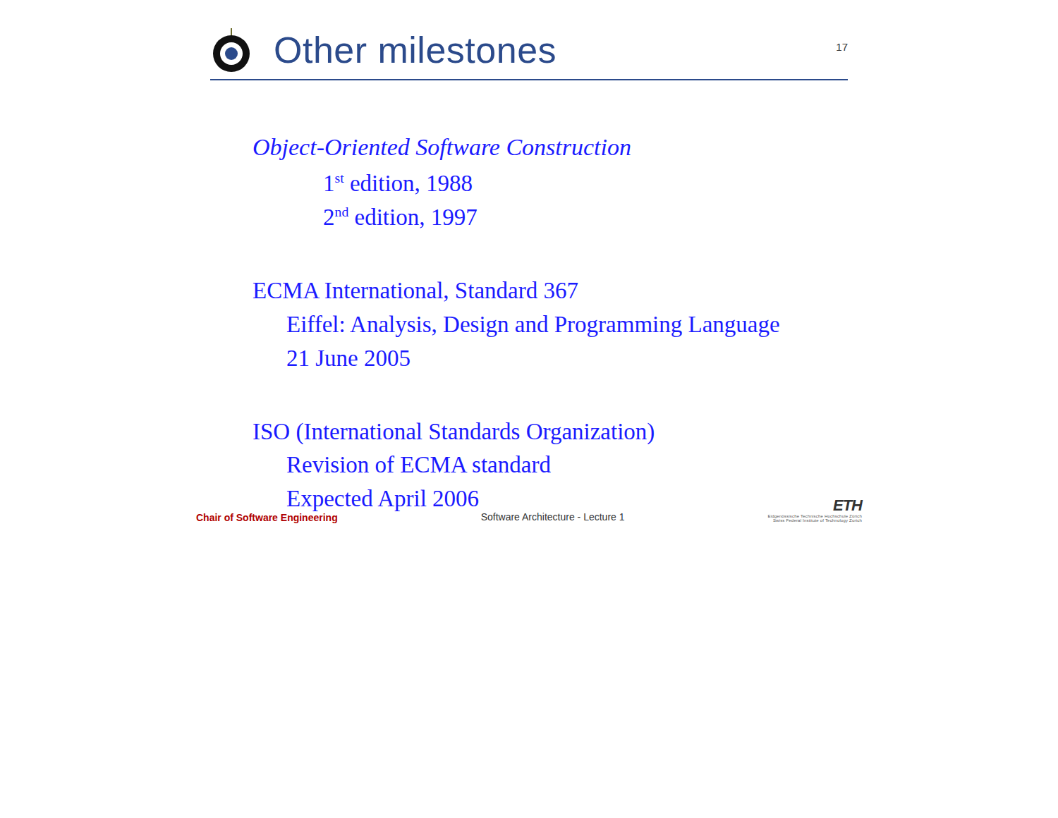Other milestones
17
Object-Oriented Software Construction
1st edition, 1988
2nd edition, 1997
ECMA International, Standard 367
Eiffel: Analysis, Design and Programming Language
21 June 2005
ISO (International Standards Organization)
Revision of ECMA standard
Expected April 2006
Chair of Software Engineering
Software Architecture - Lecture 1
ETH
Eidgenössische Technische Hochschule Zürich
Swiss Federal Institute of Technology Zurich